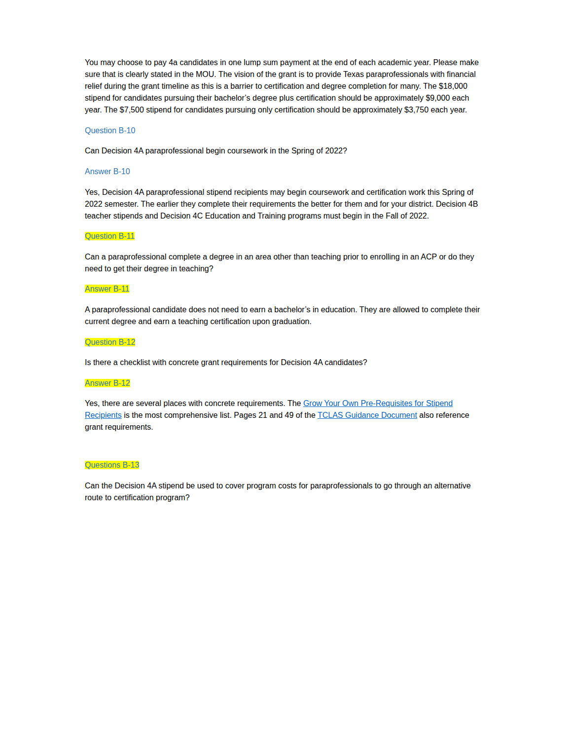You may choose to pay 4a candidates in one lump sum payment at the end of each academic year. Please make sure that is clearly stated in the MOU. The vision of the grant is to provide Texas paraprofessionals with financial relief during the grant timeline as this is a barrier to certification and degree completion for many. The $18,000 stipend for candidates pursuing their bachelor’s degree plus certification should be approximately $9,000 each year. The $7,500 stipend for candidates pursuing only certification should be approximately $3,750 each year.
Question B-10
Can Decision 4A paraprofessional begin coursework in the Spring of 2022?
Answer B-10
Yes, Decision 4A paraprofessional stipend recipients may begin coursework and certification work this Spring of 2022 semester. The earlier they complete their requirements the better for them and for your district. Decision 4B teacher stipends and Decision 4C Education and Training programs must begin in the Fall of 2022.
Question B-11
Can a paraprofessional complete a degree in an area other than teaching prior to enrolling in an ACP or do they need to get their degree in teaching?
Answer B-11
A paraprofessional candidate does not need to earn a bachelor’s in education. They are allowed to complete their current degree and earn a teaching certification upon graduation.
Question B-12
Is there a checklist with concrete grant requirements for Decision 4A candidates?
Answer B-12
Yes, there are several places with concrete requirements. The Grow Your Own Pre-Requisites for Stipend Recipients is the most comprehensive list. Pages 21 and 49 of the TCLAS Guidance Document also reference grant requirements.
Questions B-13
Can the Decision 4A stipend be used to cover program costs for paraprofessionals to go through an alternative route to certification program?